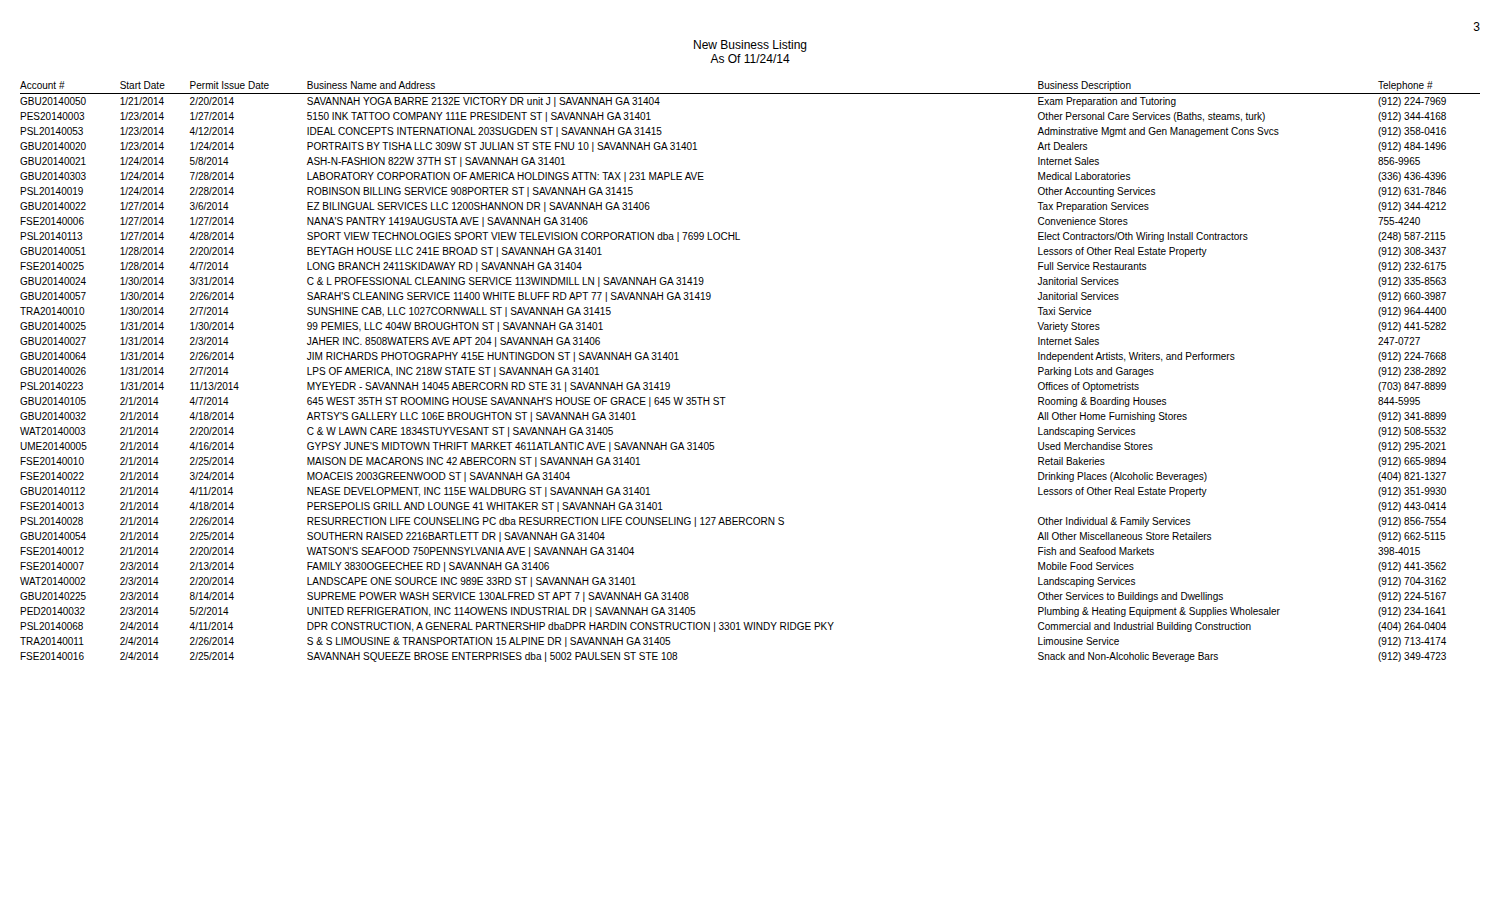3
New Business Listing
As Of 11/24/14
| Account # | Start Date | Permit Issue Date | Business Name and Address | Business Description | Telephone # |
| --- | --- | --- | --- | --- | --- |
| GBU20140050 | 1/21/2014 | 2/20/2014 | SAVANNAH YOGA BARRE 2132E VICTORY DR unit J / SAVANNAH GA 31404 | Exam Preparation and Tutoring | (912) 224-7969 |
| PES20140003 | 1/23/2014 | 1/27/2014 | 5150 INK TATTOO COMPANY 111E PRESIDENT ST / SAVANNAH GA 31401 | Other Personal Care Services (Baths, steams, turk) | (912) 344-4168 |
| PSL20140053 | 1/23/2014 | 4/12/2014 | IDEAL CONCEPTS INTERNATIONAL 203SUGDEN ST / SAVANNAH GA 31415 | Adminstrative Mgmt and Gen Management Cons Svcs | (912) 358-0416 |
| GBU20140020 | 1/23/2014 | 1/24/2014 | PORTRAITS BY TISHA LLC 309W ST JULIAN ST STE FNU 10 / SAVANNAH GA 31401 | Art Dealers | (912) 484-1496 |
| GBU20140021 | 1/24/2014 | 5/8/2014 | ASH-N-FASHION 822W 37TH ST / SAVANNAH GA 31401 | Internet Sales | 856-9965 |
| GBU20140303 | 1/24/2014 | 7/28/2014 | LABORATORY CORPORATION OF AMERICA HOLDINGS ATTN: TAX / 231 MAPLE AVE | Medical Laboratories | (336) 436-4396 |
| PSL20140019 | 1/24/2014 | 2/28/2014 | ROBINSON BILLING SERVICE 908PORTER ST / SAVANNAH GA 31415 | Other Accounting Services | (912) 631-7846 |
| GBU20140022 | 1/27/2014 | 3/6/2014 | EZ BILINGUAL SERVICES LLC 1200SHANNON DR / SAVANNAH GA 31406 | Tax Preparation Services | (912) 344-4212 |
| FSE20140006 | 1/27/2014 | 1/27/2014 | NANA'S PANTRY 1419AUGUSTA AVE / SAVANNAH GA 31406 | Convenience Stores | 755-4240 |
| PSL20140113 | 1/27/2014 | 4/28/2014 | SPORT VIEW TECHNOLOGIES SPORT VIEW TELEVISION CORPORATION dba / 7699 LOCHL | Elect Contractors/Oth Wiring Install Contractors | (248) 587-2115 |
| GBU20140051 | 1/28/2014 | 2/20/2014 | BEYTAGH HOUSE LLC 241E BROAD ST / SAVANNAH GA 31401 | Lessors of Other Real Estate Property | (912) 308-3437 |
| FSE20140025 | 1/28/2014 | 4/7/2014 | LONG BRANCH 2411SKIDAWAY RD / SAVANNAH GA 31404 | Full Service Restaurants | (912) 232-6175 |
| GBU20140024 | 1/30/2014 | 3/31/2014 | C & L PROFESSIONAL CLEANING SERVICE 113WINDMILL LN / SAVANNAH GA 31419 | Janitorial Services | (912) 335-8563 |
| GBU20140057 | 1/30/2014 | 2/26/2014 | SARAH'S CLEANING SERVICE 11400 WHITE BLUFF RD APT 77 / SAVANNAH GA 31419 | Janitorial Services | (912) 660-3987 |
| TRA20140010 | 1/30/2014 | 2/7/2014 | SUNSHINE CAB, LLC 1027CORNWALL ST / SAVANNAH GA 31415 | Taxi Service | (912) 964-4400 |
| GBU20140025 | 1/31/2014 | 1/30/2014 | 99 PEMIES, LLC 404W BROUGHTON ST / SAVANNAH GA 31401 | Variety Stores | (912) 441-5282 |
| GBU20140027 | 1/31/2014 | 2/3/2014 | JAHER INC. 8508WATERS AVE APT 204 / SAVANNAH GA 31406 | Internet Sales | 247-0727 |
| GBU20140064 | 1/31/2014 | 2/26/2014 | JIM RICHARDS PHOTOGRAPHY 415E HUNTINGDON ST / SAVANNAH GA 31401 | Independent Artists, Writers, and Performers | (912) 224-7668 |
| GBU20140026 | 1/31/2014 | 2/7/2014 | LPS OF AMERICA, INC 218W STATE ST / SAVANNAH GA 31401 | Parking Lots and Garages | (912) 238-2892 |
| PSL20140223 | 1/31/2014 | 11/13/2014 | MYEYEDR - SAVANNAH 14045 ABERCORN RD STE 31 / SAVANNAH GA 31419 | Offices of Optometrists | (703) 847-8899 |
| GBU20140105 | 2/1/2014 | 4/7/2014 | 645 WEST 35TH ST ROOMING HOUSE SAVANNAH'S HOUSE OF GRACE / 645 W 35TH ST | Rooming & Boarding Houses | 844-5995 |
| GBU20140032 | 2/1/2014 | 4/18/2014 | ARTSY'S GALLERY LLC 106E BROUGHTON ST / SAVANNAH GA 31401 | All Other Home Furnishing Stores | (912) 341-8899 |
| WAT20140003 | 2/1/2014 | 2/20/2014 | C & W LAWN CARE 1834STUYVESANT ST / SAVANNAH GA 31405 | Landscaping Services | (912) 508-5532 |
| UME20140005 | 2/1/2014 | 4/16/2014 | GYPSY JUNE'S MIDTOWN THRIFT MARKET 4611ATLANTIC AVE / SAVANNAH GA 31405 | Used Merchandise Stores | (912) 295-2021 |
| FSE20140010 | 2/1/2014 | 2/25/2014 | MAISON DE MACARONS INC 42 ABERCORN ST / SAVANNAH GA 31401 | Retail Bakeries | (912) 665-9894 |
| FSE20140022 | 2/1/2014 | 3/24/2014 | MOACEIS 2003GREENWOOD ST / SAVANNAH GA 31404 | Drinking Places (Alcoholic Beverages) | (404) 821-1327 |
| GBU20140112 | 2/1/2014 | 4/11/2014 | NEASE DEVELOPMENT, INC 115E WALDBURG ST / SAVANNAH GA 31401 | Lessors of Other Real Estate Property | (912) 351-9930 |
| FSE20140013 | 2/1/2014 | 4/18/2014 | PERSEPOLIS GRILL AND LOUNGE 41 WHITAKER ST / SAVANNAH GA 31401 | | (912) 443-0414 |
| PSL20140028 | 2/1/2014 | 2/26/2014 | RESURRECTION LIFE COUNSELING PC dba RESURRECTION LIFE COUNSELING / 127 ABERCORN S | Other Individual & Family Services | (912) 856-7554 |
| GBU20140054 | 2/1/2014 | 2/25/2014 | SOUTHERN RAISED 2216BARTLETT DR / SAVANNAH GA 31404 | All Other Miscellaneous Store Retailers | (912) 662-5115 |
| FSE20140012 | 2/1/2014 | 2/20/2014 | WATSON'S SEAFOOD 750PENNSYLVANIA AVE / SAVANNAH GA 31404 | Fish and Seafood Markets | 398-4015 |
| FSE20140007 | 2/3/2014 | 2/13/2014 | FAMILY 3830OGEECHEE RD / SAVANNAH GA 31406 | Mobile Food Services | (912) 441-3562 |
| WAT20140002 | 2/3/2014 | 2/20/2014 | LANDSCAPE ONE SOURCE INC 989E 33RD ST / SAVANNAH GA 31401 | Landscaping Services | (912) 704-3162 |
| GBU20140225 | 2/3/2014 | 8/14/2014 | SUPREME POWER WASH SERVICE 130ALFRED ST APT 7 / SAVANNAH GA 31408 | Other Services to Buildings and Dwellings | (912) 224-5167 |
| PED20140032 | 2/3/2014 | 5/2/2014 | UNITED REFRIGERATION, INC 114OWENS INDUSTRIAL DR / SAVANNAH GA 31405 | Plumbing & Heating Equipment & Supplies Wholesaler | (912) 234-1641 |
| PSL20140068 | 2/4/2014 | 4/11/2014 | DPR CONSTRUCTION, A GENERAL PARTNERSHIP dbaDPR HARDIN CONSTRUCTION / 3301 WINDY RIDGE PKY | Commercial and Industrial Building Construction | (404) 264-0404 |
| TRA20140011 | 2/4/2014 | 2/26/2014 | S & S LIMOUSINE & TRANSPORTATION 15 ALPINE DR / SAVANNAH GA 31405 | Limousine Service | (912) 713-4174 |
| FSE20140016 | 2/4/2014 | 2/25/2014 | SAVANNAH SQUEEZE BROSE ENTERPRISES dba / 5002 PAULSEN ST STE 108 | Snack and Non-Alcoholic Beverage Bars | (912) 349-4723 |